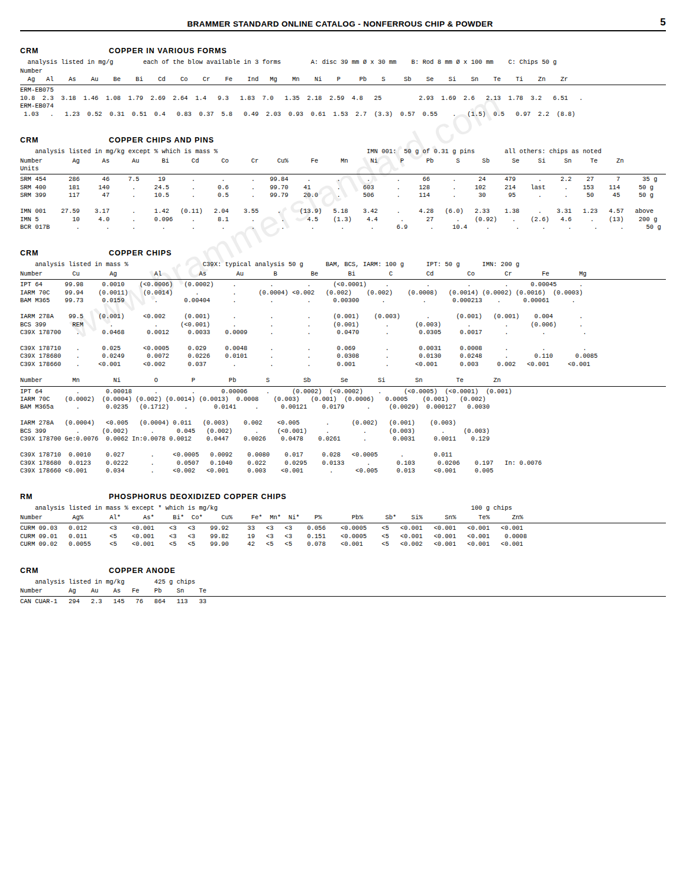www.brammerstandard.com
BRAMMER STANDARD ONLINE CATALOG - NONFERROUS CHIP & POWDER 5
CRMCOPPER IN VARIOUS FORMS
  analysis listed in mg/g        each of the blow available in 3 forms        A: disc 39 mm Ø x 30 mm    B: Rod 8 mm Ø x 100 mm    C: Chips 50 g
Number
  Ag   Al    As    Au    Be    Bi    Cd    Co    Cr    Fe    Ind   Mg    Mn    Ni    P     Pb    S     Sb    Se    Si    Sn    Te    Ti    Zn    Zr
ERM-EB075
10.8  2.3  3.18  1.46  1.08  1.79  2.69  2.64  1.4   9.3   1.83  7.0   1.35  2.18  2.59  4.8   25          2.93  1.69  2.6   2.13  1.78  3.2   6.51   .
ERM-EB074
 1.03   .   1.23  0.52  0.31  0.51  0.4   0.83  0.37  5.8   0.49  2.03  0.93  0.61  1.53  2.7  (3.3)  0.57  0.55    .   (1.5)  0.5   0.97  2.2  (8.8)
CRMCOPPER CHIPS AND PINS
    analysis listed in mg/kg except % which is mass %                                        IMN 001:  50 g of 0.31 g pins        all others: chips as noted
Number        Ag      As      Au      Bi      Cd      Co      Cr     Cu%      Fe      Mn      Ni      P      Pb      S      Sb      Se     Si     Sn     Te     Zn
Units
SRM 454      286      46     7.5     19       .       .       .    99.84     .       .       .       .      66      .      24     479      .     2.2    27      7      35 g
SRM 400      181     140      .     24.5      .      0.6      .    99.70    41       .      603      .     128      .     102     214    last     .    153    114     50 g
SRM 399      117      47      .     10.5      .      0.5      .    99.79    20.0     .      506      .     114      .      30      95      .      .     50     45     50 g

IMN 001    27.59    3.17      .     1.42   (0.11)   2.04    3.55     .     (13.9)   5.18    3.42     .     4.28   (6.0)   2.33    1.38     .    3.31   1.23   4.57   above
IMN 5         10     4.0      .     0.096     .      8.1      .       .      4.5    (1.3)    4.4      .      27      .    (0.92)    .    (2.6)   4.6     .    (13)    200 g
BCR 017B       .       .      .       .       .       .       .       .       .       .       .      6.9      .     10.4     .       .      .      .      .      .      50 g
CRMCOPPER CHIPS
    analysis listed in mass %                    C39X: typical analysis 50 g      BAM, BCS, IARM: 100 g      IPT: 50 g      IMN: 200 g
Number        Cu        Ag          Al          As        Au        B         Be        Bi         C         Cd         Co        Cr        Fe        Mg
IPT 64      99.98     0.0010    (<0.0006)   (0.0002)     .         .         .      (<0.0001)     .          .          .         .      0.00045      .
IARM 70C    99.94    (0.0011)    (0.0014)      .         .      (0.0004) <0.002   (0.002)    (0.002)    (0.0008)   (0.0014) (0.0002) (0.0016)  (0.0003)
BAM M365    99.73     0.0159        .       0.00404      .         .         .      0.00300      .          .       0.000213    .      0.00061      .

IARM 278A    99.5    (0.001)     <0.002     (0.001)      .         .         .      (0.001)    (0.003)       .       (0.001)   (0.001)    0.004       .
BCS 399       REM       .           .      (<0.001)      .         .         .      (0.001)       .       (0.003)       .         .      (0.006)      .
C39X 178700    .      0.0468      0.0012     0.0033    0.0009      .         .       0.0470       .        0.0305     0.0017      .         .          .

C39X 178710    .      0.025      <0.0005     0.029     0.0048      .         .       0.069        .        0.0031     0.0008      .         .          .
C39X 178680    .      0.0249      0.0072     0.0226    0.0101      .         .       0.0308       .        0.0130     0.0248      .       0.110      0.0085
C39X 178660    .     <0.001      <0.002      0.037       .         .         .       0.001        .       <0.001      0.003     0.002   <0.001     <0.001
Number        Mn         Ni         O         P         Pb        S         Sb        Se        Si        Sn         Te        Zn
IPT 64         .       0.00018      .         .       0.00006     .      (0.0002)  (<0.0002)    .      (<0.0005)  (<0.0001)  (0.001)
IARM 70C    (0.0002)  (0.0004) (0.002) (0.0014) (0.0013)  0.0008    (0.003)   (0.001)  (0.0006)   0.0005    (0.001)   (0.002)
BAM M365a      .       0.0235   (0.1712)    .       0.0141     .      0.00121    0.0179      .     (0.0029)  0.000127   0.0030

IARM 278A   (0.0004)   <0.005   (0.0004) 0.011   (0.003)    0.002    <0.005       .      (0.002)   (0.001)    (0.003)
BCS 399        .      (0.002)      .      0.045   (0.002)      .     (<0.001)     .         .      (0.003)       .     (0.003)
C39X 178700 Ge:0.0076  0.0062 In:0.0078 0.0012    0.0447    0.0026    0.0478    0.0261      .       0.0031     0.0011    0.129

C39X 178710  0.0010    0.027       .     <0.0005   0.0092    0.0080    0.017     0.028   <0.0005      .        0.011
C39X 178680  0.0123    0.0222      .      0.0507   0.1040    0.022     0.0295    0.0133      .       0.103      0.0206    0.197   In: 0.0076
C39X 178660 <0.001     0.034       .     <0.002   <0.001     0.003    <0.001       .      <0.005     0.013     <0.001     0.005
RMPHOSPHORUS DEOXIDIZED COPPER CHIPS
    analysis listed in mass % except * which is mg/kg                                                                    100 g chips
Number        Ag%       Al*      As*     Bi*  Co*     Cu%     Fe*  Mn*  Ni*    P%        Pb%      Sb*    Si%      Sn%      Te%      Zn%
CURM 09.03   0.012      <3    <0.001    <3   <3    99.92     33   <3   <3    0.056    <0.0005    <5   <0.001   <0.001   <0.001   <0.001
CURM 09.01   0.011      <5    <0.001    <3   <3    99.82     19   <3   <3    0.151    <0.0005    <5   <0.001   <0.001   <0.001    0.0008
CURM 09.02   0.0055     <5    <0.001    <5   <5    99.90     42   <5   <5    0.078    <0.001     <5   <0.002   <0.001   <0.001   <0.001
CRMCOPPER ANODE
    analysis listed in mg/kg        425 g chips
Number       Ag    Au    As   Fe    Pb    Sn    Te
CAN CUAR-1   294   2.3   145   76   864   113   33